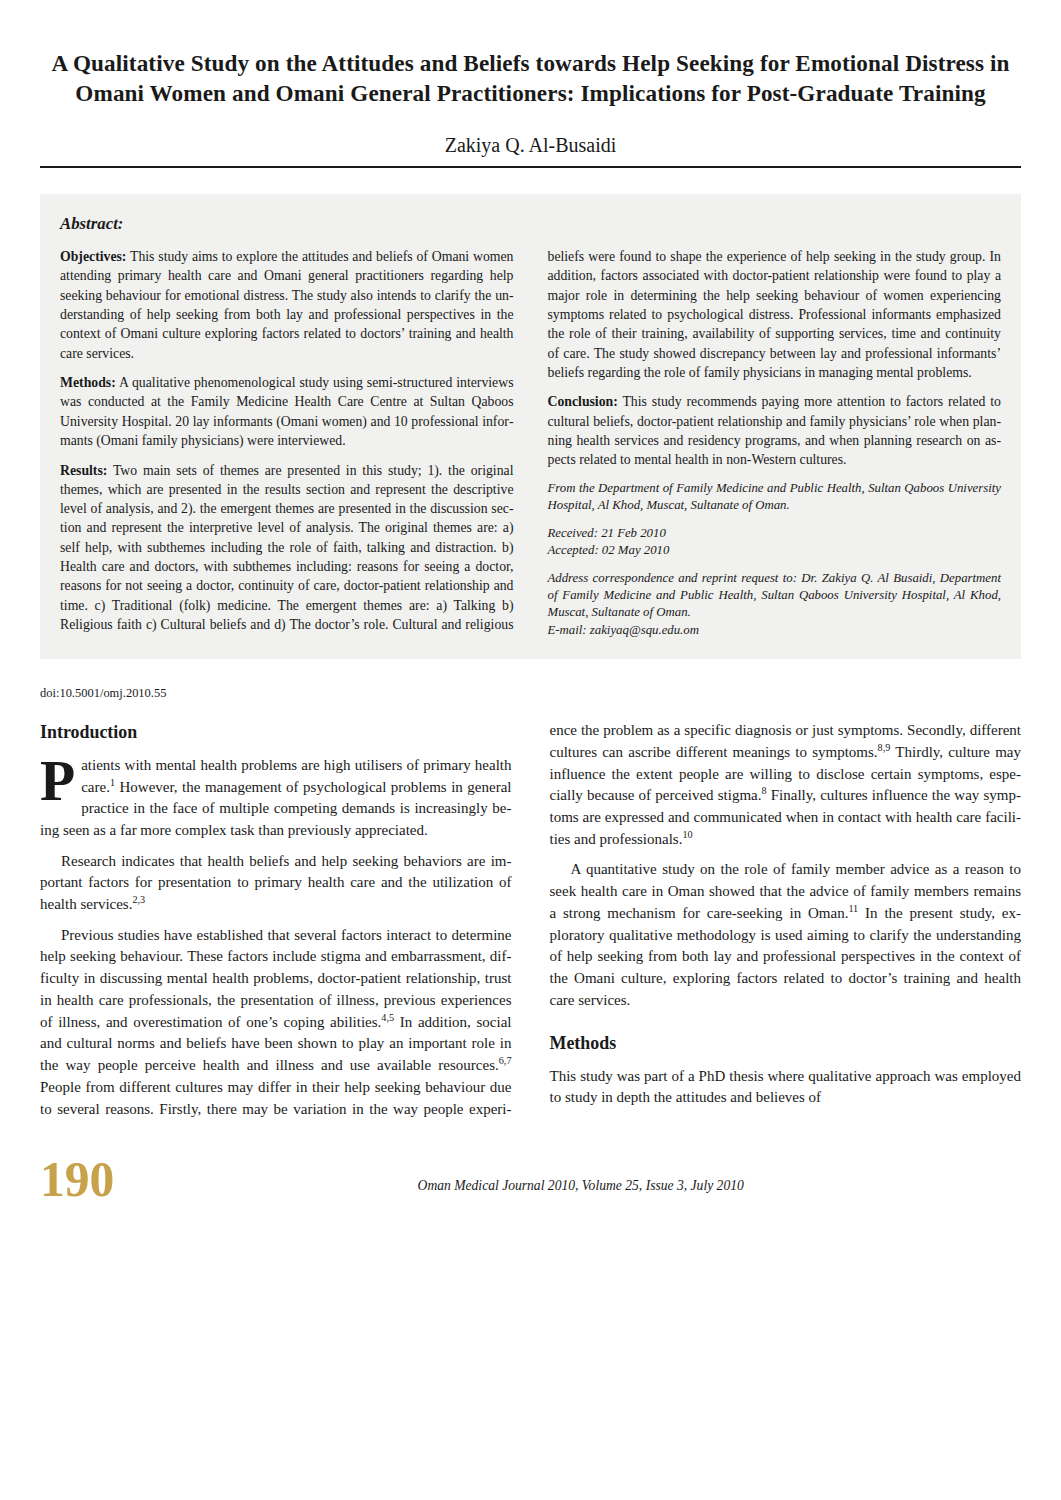A Qualitative Study on the Attitudes and Beliefs towards Help Seeking for Emotional Distress in Omani Women and Omani General Practitioners: Implications for Post-Graduate Training
Zakiya Q. Al-Busaidi
Abstract:
Objectives: This study aims to explore the attitudes and beliefs of Omani women attending primary health care and Omani general practitioners regarding help seeking behaviour for emotional distress. The study also intends to clarify the understanding of help seeking from both lay and professional perspectives in the context of Omani culture exploring factors related to doctors’ training and health care services.
Methods: A qualitative phenomenological study using semi-structured interviews was conducted at the Family Medicine Health Care Centre at Sultan Qaboos University Hospital. 20 lay informants (Omani women) and 10 professional informants (Omani family physicians) were interviewed.
Results: Two main sets of themes are presented in this study; 1). the original themes, which are presented in the results section and represent the descriptive level of analysis, and 2). the emergent themes are presented in the discussion section and represent the interpretive level of analysis. The original themes are: a) self help, with subthemes including the role of faith, talking and distraction. b) Health care and doctors, with subthemes including: reasons for seeing a doctor, reasons for not seeing a doctor, continuity of care, doctor-patient relationship and time. c) Traditional (folk) medicine. The emergent themes are: a) Talking b) Religious faith c) Cultural beliefs and d) The doctor’s role. Cultural and religious beliefs were found to shape the experience of help seeking in the study group. In addition, factors associated with doctor-patient relationship were found to play a major role in determining the help seeking behaviour of women experiencing symptoms related to psychological distress. Professional informants emphasized the role of their training, availability of supporting services, time and continuity of care. The study showed discrepancy between lay and professional informants’ beliefs regarding the role of family physicians in managing mental problems.
Conclusion: This study recommends paying more attention to factors related to cultural beliefs, doctor-patient relationship and family physicians’ role when planning health services and residency programs, and when planning research on aspects related to mental health in non-Western cultures.
From the Department of Family Medicine and Public Health, Sultan Qaboos University Hospital, Al Khod, Muscat, Sultanate of Oman.
Received: 21 Feb 2010
Accepted: 02 May 2010
Address correspondence and reprint request to: Dr. Zakiya Q. Al Busaidi, Department of Family Medicine and Public Health, Sultan Qaboos University Hospital, Al Khod, Muscat, Sultanate of Oman.
E-mail: zakiyaq@squ.edu.om
doi:10.5001/omj.2010.55
Introduction
Patients with mental health problems are high utilisers of primary health care.1 However, the management of psychological problems in general practice in the face of multiple competing demands is increasingly being seen as a far more complex task than previously appreciated.
Research indicates that health beliefs and help seeking behaviors are important factors for presentation to primary health care and the utilization of health services.2,3
Previous studies have established that several factors interact to determine help seeking behaviour. These factors include stigma and embarrassment, difficulty in discussing mental health problems, doctor-patient relationship, trust in health care professionals, the presentation of illness, previous experiences of illness, and overestimation of one’s coping abilities.4,5 In addition, social and cultural norms and beliefs have been shown to play an important role in the way people perceive health and illness and use available resources.6,7 People from different cultures may differ in their help seeking behaviour due to several reasons. Firstly, there may be variation in the way people experience the problem as a specific diagnosis or just symptoms. Secondly, different cultures can ascribe different meanings to symptoms.8,9 Thirdly, culture may influence the extent people are willing to disclose certain symptoms, especially because of perceived stigma.8 Finally, cultures influence the way symptoms are expressed and communicated when in contact with health care facilities and professionals.10
A quantitative study on the role of family member advice as a reason to seek health care in Oman showed that the advice of family members remains a strong mechanism for care-seeking in Oman.11 In the present study, exploratory qualitative methodology is used aiming to clarify the understanding of help seeking from both lay and professional perspectives in the context of the Omani culture, exploring factors related to doctor’s training and health care services.
Methods
This study was part of a PhD thesis where qualitative approach was employed to study in depth the attitudes and believes of
190
Oman Medical Journal 2010, Volume 25, Issue 3, July 2010